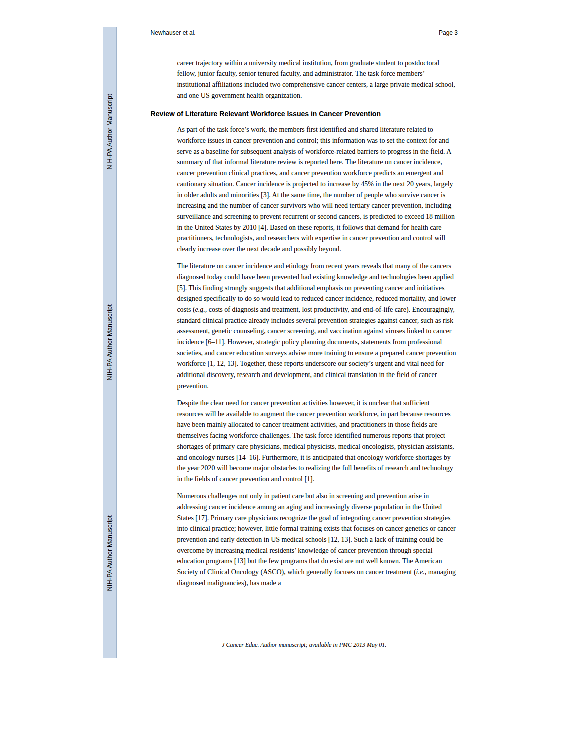NIH-PA Author Manuscript
NIH-PA Author Manuscript
NIH-PA Author Manuscript
Newhauser et al. Page 3
career trajectory within a university medical institution, from graduate student to postdoctoral fellow, junior faculty, senior tenured faculty, and administrator. The task force members’ institutional affiliations included two comprehensive cancer centers, a large private medical school, and one US government health organization.
Review of Literature Relevant Workforce Issues in Cancer Prevention
As part of the task force’s work, the members first identified and shared literature related to workforce issues in cancer prevention and control; this information was to set the context for and serve as a baseline for subsequent analysis of workforce-related barriers to progress in the field. A summary of that informal literature review is reported here. The literature on cancer incidence, cancer prevention clinical practices, and cancer prevention workforce predicts an emergent and cautionary situation. Cancer incidence is projected to increase by 45% in the next 20 years, largely in older adults and minorities [3]. At the same time, the number of people who survive cancer is increasing and the number of cancer survivors who will need tertiary cancer prevention, including surveillance and screening to prevent recurrent or second cancers, is predicted to exceed 18 million in the United States by 2010 [4]. Based on these reports, it follows that demand for health care practitioners, technologists, and researchers with expertise in cancer prevention and control will clearly increase over the next decade and possibly beyond.
The literature on cancer incidence and etiology from recent years reveals that many of the cancers diagnosed today could have been prevented had existing knowledge and technologies been applied [5]. This finding strongly suggests that additional emphasis on preventing cancer and initiatives designed specifically to do so would lead to reduced cancer incidence, reduced mortality, and lower costs (e.g., costs of diagnosis and treatment, lost productivity, and end-of-life care). Encouragingly, standard clinical practice already includes several prevention strategies against cancer, such as risk assessment, genetic counseling, cancer screening, and vaccination against viruses linked to cancer incidence [6–11]. However, strategic policy planning documents, statements from professional societies, and cancer education surveys advise more training to ensure a prepared cancer prevention workforce [1, 12, 13]. Together, these reports underscore our society’s urgent and vital need for additional discovery, research and development, and clinical translation in the field of cancer prevention.
Despite the clear need for cancer prevention activities however, it is unclear that sufficient resources will be available to augment the cancer prevention workforce, in part because resources have been mainly allocated to cancer treatment activities, and practitioners in those fields are themselves facing workforce challenges. The task force identified numerous reports that project shortages of primary care physicians, medical physicists, medical oncologists, physician assistants, and oncology nurses [14–16]. Furthermore, it is anticipated that oncology workforce shortages by the year 2020 will become major obstacles to realizing the full benefits of research and technology in the fields of cancer prevention and control [1].
Numerous challenges not only in patient care but also in screening and prevention arise in addressing cancer incidence among an aging and increasingly diverse population in the United States [17]. Primary care physicians recognize the goal of integrating cancer prevention strategies into clinical practice; however, little formal training exists that focuses on cancer genetics or cancer prevention and early detection in US medical schools [12, 13]. Such a lack of training could be overcome by increasing medical residents’ knowledge of cancer prevention through special education programs [13] but the few programs that do exist are not well known. The American Society of Clinical Oncology (ASCO), which generally focuses on cancer treatment (i.e., managing diagnosed malignancies), has made a
J Cancer Educ. Author manuscript; available in PMC 2013 May 01.